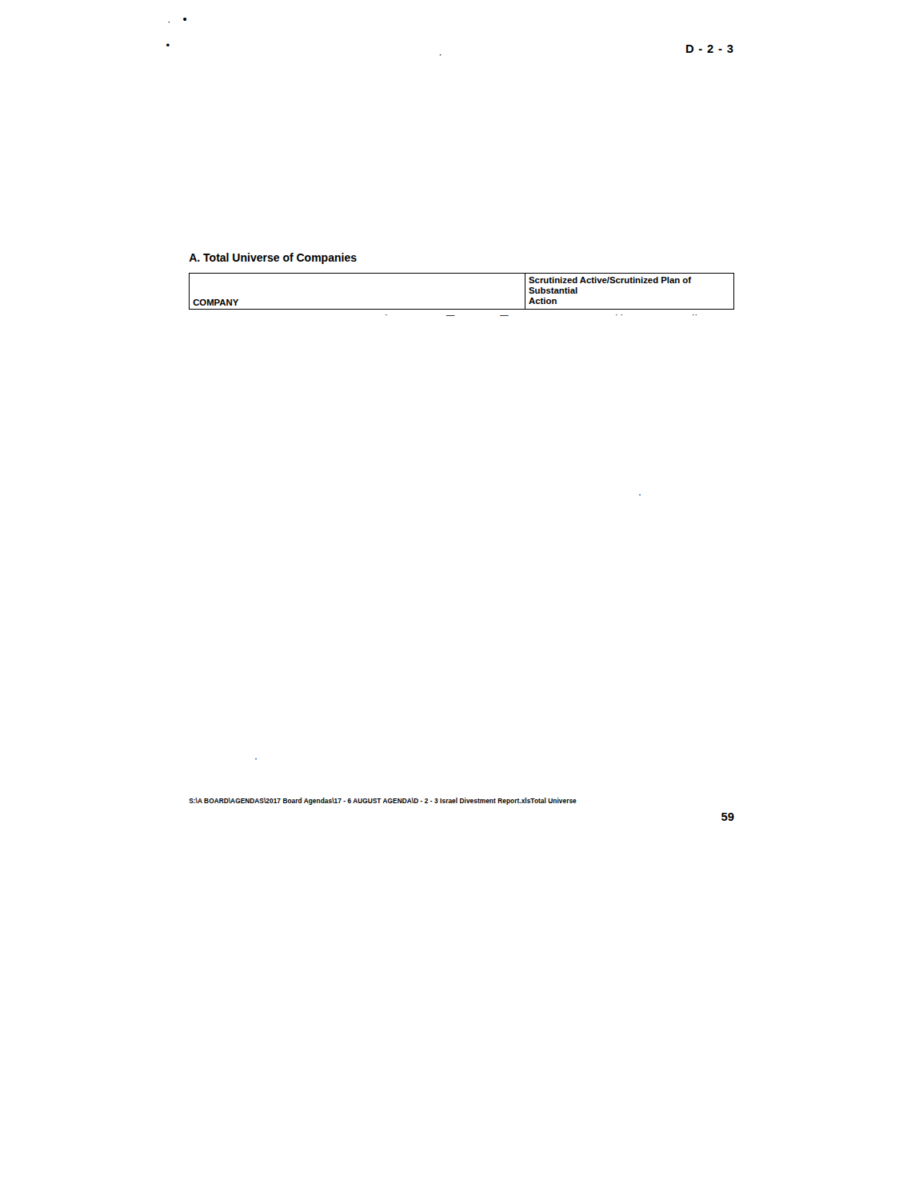· • • ·
D - 2 - 3
A. Total Universe of Companies
| COMPANY | Scrutinized Active/Scrutinized Plan of Substantial Action |
| --- | --- |
· — — · · ··
· ·
S:\A BOARD\AGENDAS\2017 Board Agendas\17 - 6 AUGUST AGENDA\D - 2 - 3 Israel Divestment Report.xlsTotal Universe
59